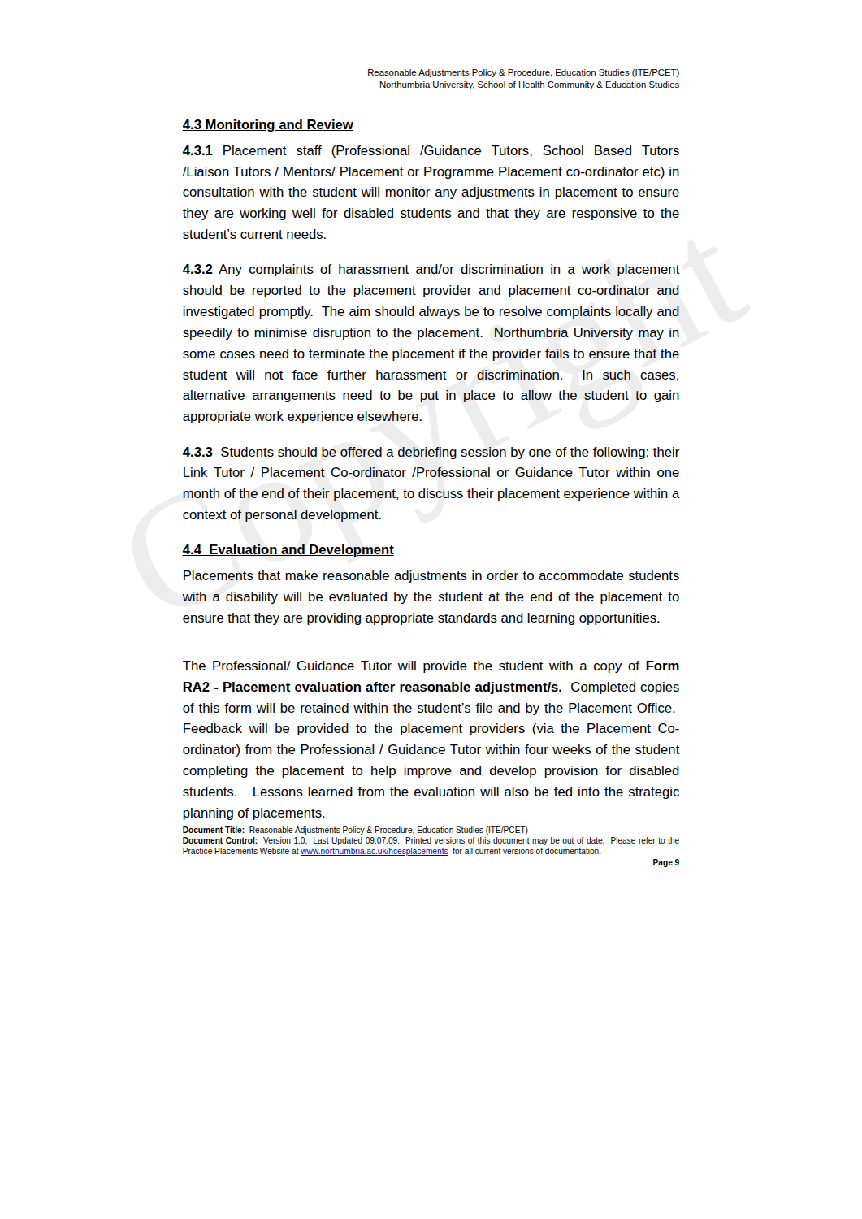Copyright
Reasonable Adjustments Policy & Procedure, Education Studies (ITE/PCET)
Northumbria University, School of Health Community & Education Studies
4.3 Monitoring and Review
4.3.1 Placement staff (Professional /Guidance Tutors, School Based Tutors /Liaison Tutors / Mentors/ Placement or Programme Placement co-ordinator etc) in consultation with the student will monitor any adjustments in placement to ensure they are working well for disabled students and that they are responsive to the student’s current needs.
4.3.2 Any complaints of harassment and/or discrimination in a work placement should be reported to the placement provider and placement co-ordinator and investigated promptly. The aim should always be to resolve complaints locally and speedily to minimise disruption to the placement. Northumbria University may in some cases need to terminate the placement if the provider fails to ensure that the student will not face further harassment or discrimination. In such cases, alternative arrangements need to be put in place to allow the student to gain appropriate work experience elsewhere.
4.3.3 Students should be offered a debriefing session by one of the following: their Link Tutor / Placement Co-ordinator /Professional or Guidance Tutor within one month of the end of their placement, to discuss their placement experience within a context of personal development.
4.4 Evaluation and Development
Placements that make reasonable adjustments in order to accommodate students with a disability will be evaluated by the student at the end of the placement to ensure that they are providing appropriate standards and learning opportunities.
The Professional/ Guidance Tutor will provide the student with a copy of Form RA2 - Placement evaluation after reasonable adjustment/s. Completed copies of this form will be retained within the student’s file and by the Placement Office. Feedback will be provided to the placement providers (via the Placement Co-ordinator) from the Professional / Guidance Tutor within four weeks of the student completing the placement to help improve and develop provision for disabled students. Lessons learned from the evaluation will also be fed into the strategic planning of placements.
Document Title: Reasonable Adjustments Policy & Procedure, Education Studies (ITE/PCET)
Document Control: Version 1.0. Last Updated 09.07.09. Printed versions of this document may be out of date. Please refer to the Practice Placements Website at www.northumbria.ac.uk/hcesplacements for all current versions of documentation.
Page 9